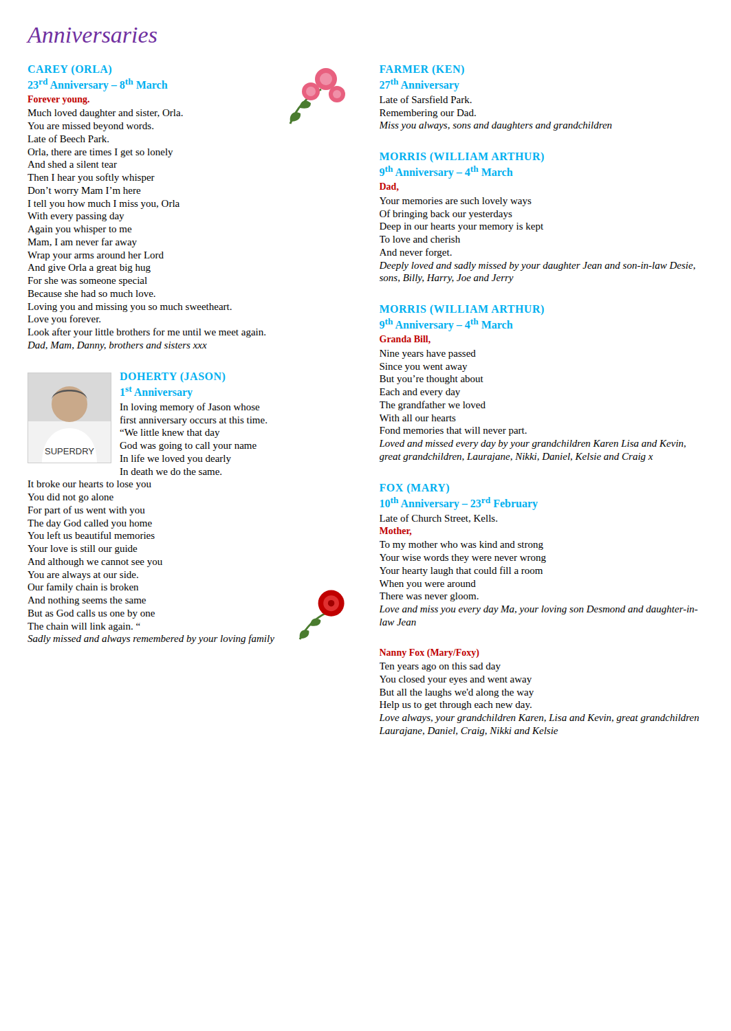Anniversaries
CAREY (ORLA)
23rd Anniversary – 8th March
Forever young.
Much loved daughter and sister, Orla.
You are missed beyond words.
Late of Beech Park.
Orla, there are times I get so lonely
And shed a silent tear
Then I hear you softly whisper
Don’t worry Mam I’m here
I tell you how much I miss you, Orla
With every passing day
Again you whisper to me
Mam, I am never far away
Wrap your arms around her Lord
And give Orla a great big hug
For she was someone special
Because she had so much love.
Loving you and missing you so much sweetheart.
Love you forever.
Look after your little brothers for me until we meet again.
Dad, Mam, Danny, brothers and sisters xxx
DOHERTY (JASON)
1st Anniversary
In loving memory of Jason whose
first anniversary occurs at this time.
“We little knew that day
God was going to call your name
In life we loved you dearly
In death we do the same.
It broke our hearts to lose you
You did not go alone
For part of us went with you
The day God called you home
You left us beautiful memories
Your love is still our guide
And although we cannot see you
You are always at our side.
Our family chain is broken
And nothing seems the same
But as God calls us one by one
The chain will link again. “
Sadly missed and always remembered by your loving family
FARMER (KEN)
27th Anniversary
Late of Sarsfield Park.
Remembering our Dad.
Miss you always, sons and daughters and grandchildren
MORRIS (WILLIAM ARTHUR)
9th Anniversary – 4th March
Dad,
Your memories are such lovely ways
Of bringing back our yesterdays
Deep in our hearts your memory is kept
To love and cherish
And never forget.
Deeply loved and sadly missed by your daughter Jean and son-in-law Desie, sons, Billy, Harry, Joe and Jerry
MORRIS (WILLIAM ARTHUR)
9th Anniversary – 4th March
Granda Bill,
Nine years have passed
Since you went away
But you’re thought about
Each and every day
The grandfather we loved
With all our hearts
Fond memories that will never part.
Loved and missed every day by your grandchildren Karen Lisa and Kevin, great grandchildren, Laurajane, Nikki, Daniel, Kelsie and Craig x
FOX (MARY)
10th Anniversary – 23rd February
Late of Church Street, Kells.
Mother,
To my mother who was kind and strong
Your wise words they were never wrong
Your hearty laugh that could fill a room
When you were around
There was never gloom.
Love and miss you every day Ma, your loving son Desmond and daughter-in-law Jean
Nanny Fox (Mary/Foxy)
Ten years ago on this sad day
You closed your eyes and went away
But all the laughs we'd along the way
Help us to get through each new day.
Love always, your grandchildren Karen, Lisa and Kevin, great grandchildren Laurajane, Daniel, Craig, Nikki and Kelsie